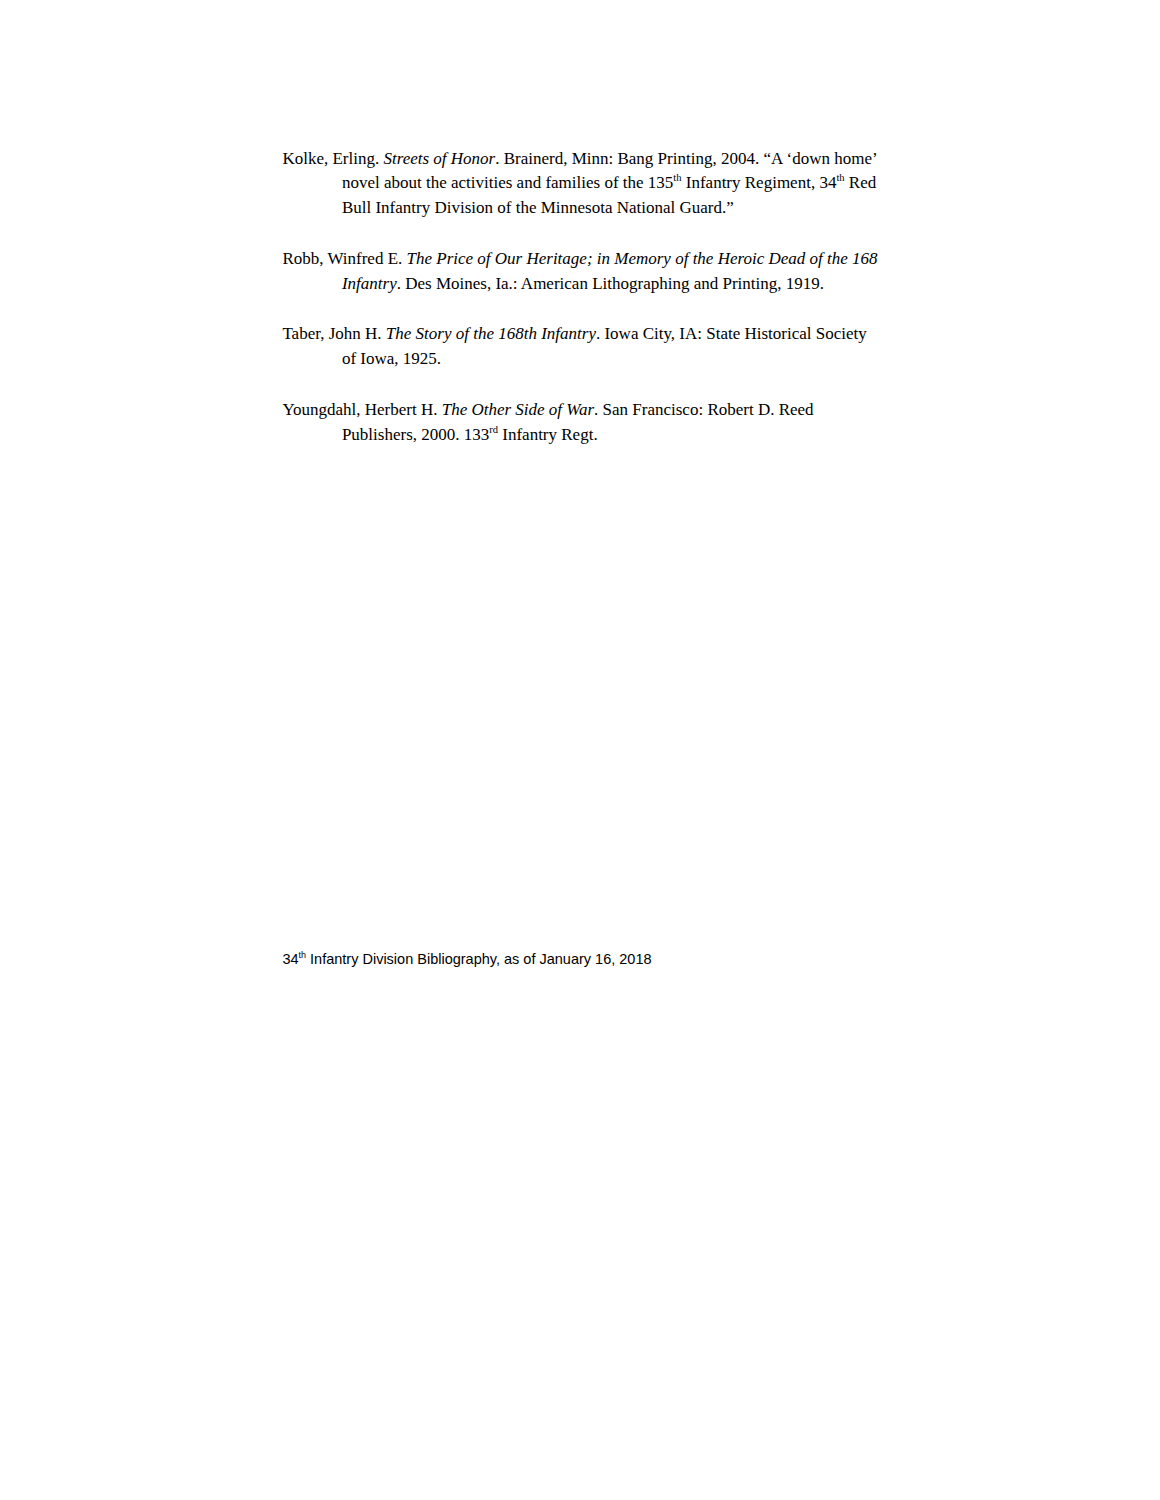Kolke, Erling. Streets of Honor. Brainerd, Minn: Bang Printing, 2004. “A ‘down home’ novel about the activities and families of the 135th Infantry Regiment, 34th Red Bull Infantry Division of the Minnesota National Guard.”
Robb, Winfred E. The Price of Our Heritage; in Memory of the Heroic Dead of the 168 Infantry. Des Moines, Ia.: American Lithographing and Printing, 1919.
Taber, John H. The Story of the 168th Infantry. Iowa City, IA: State Historical Society of Iowa, 1925.
Youngdahl, Herbert H. The Other Side of War. San Francisco: Robert D. Reed Publishers, 2000. 133rd Infantry Regt.
34th Infantry Division Bibliography, as of January 16, 2018